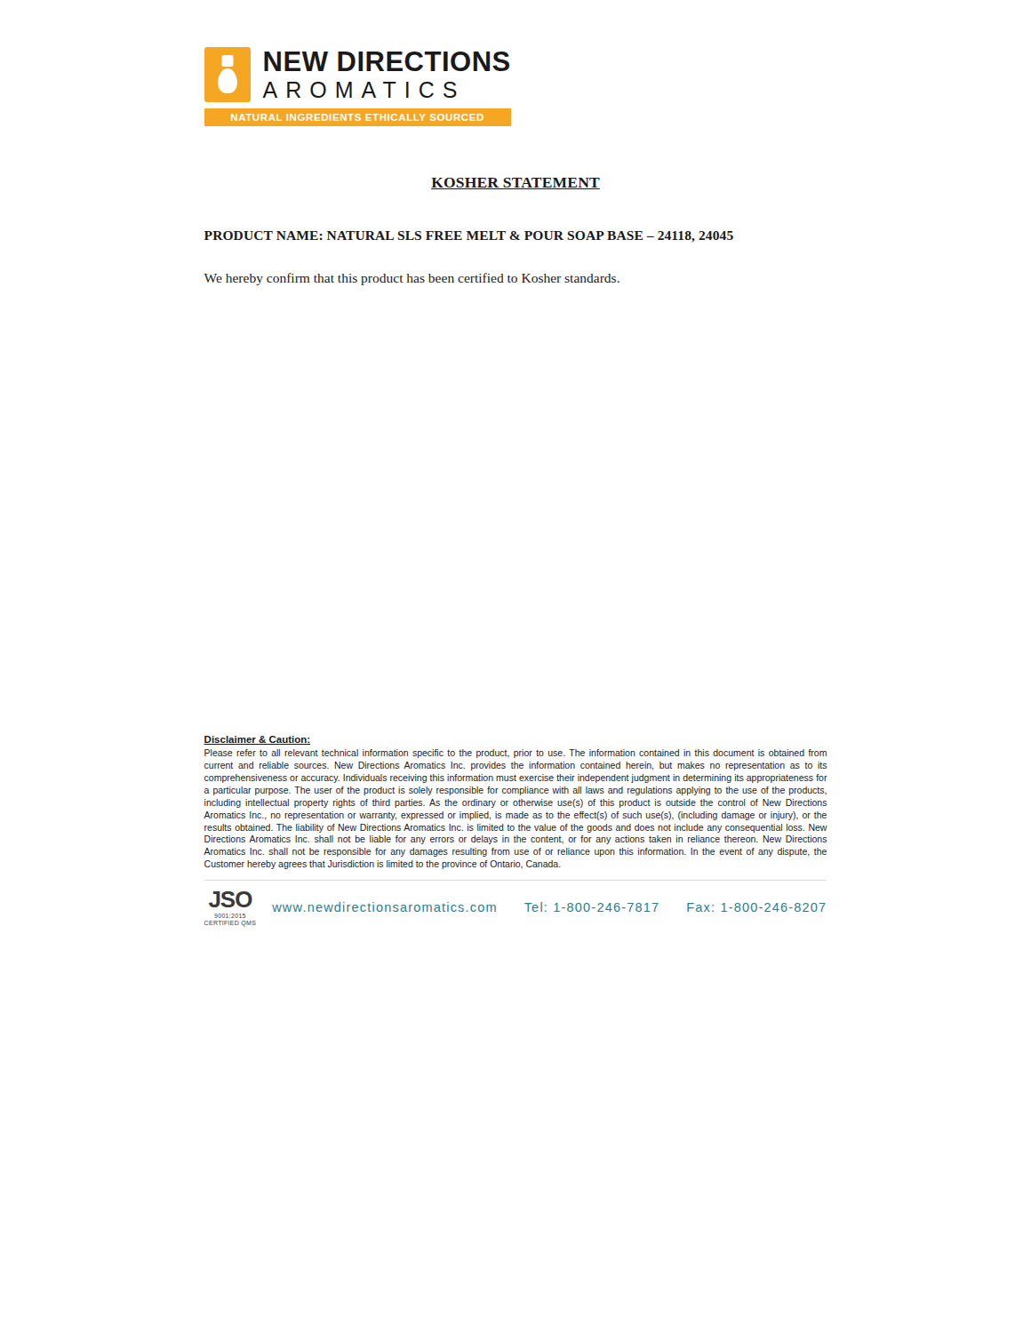NEW DIRECTIONS
AROMATICS
NATURAL INGREDIENTS ETHICALLY SOURCED
KOSHER STATEMENT
PRODUCT NAME: NATURAL SLS FREE MELT & POUR SOAP BASE – 24118, 24045
We hereby confirm that this product has been certified to Kosher standards.
Disclaimer & Caution:
Please refer to all relevant technical information specific to the product, prior to use. The information contained in this document is obtained from current and reliable sources. New Directions Aromatics Inc. provides the information contained herein, but makes no representation as to its comprehensiveness or accuracy. Individuals receiving this information must exercise their independent judgment in determining its appropriateness for a particular purpose. The user of the product is solely responsible for compliance with all laws and regulations applying to the use of the products, including intellectual property rights of third parties. As the ordinary or otherwise use(s) of this product is outside the control of New Directions Aromatics Inc., no representation or warranty, expressed or implied, is made as to the effect(s) of such use(s), (including damage or injury), or the results obtained. The liability of New Directions Aromatics Inc. is limited to the value of the goods and does not include any consequential loss. New Directions Aromatics Inc. shall not be liable for any errors or delays in the content, or for any actions taken in reliance thereon. New Directions Aromatics Inc. shall not be responsible for any damages resulting from use of or reliance upon this information. In the event of any dispute, the Customer hereby agrees that Jurisdiction is limited to the province of Ontario, Canada.
JSO
9001:2015
CERTIFIED QMS
www.newdirectionsaromatics.com Tel: 1-800-246-7817 Fax: 1-800-246-8207